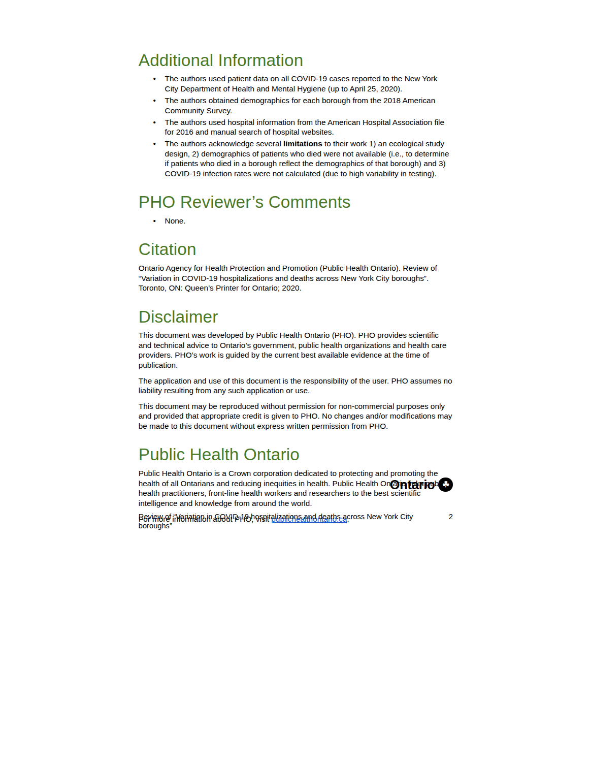Additional Information
The authors used patient data on all COVID-19 cases reported to the New York City Department of Health and Mental Hygiene (up to April 25, 2020).
The authors obtained demographics for each borough from the 2018 American Community Survey.
The authors used hospital information from the American Hospital Association file for 2016 and manual search of hospital websites.
The authors acknowledge several limitations to their work 1) an ecological study design, 2) demographics of patients who died were not available (i.e., to determine if patients who died in a borough reflect the demographics of that borough) and 3) COVID-19 infection rates were not calculated (due to high variability in testing).
PHO Reviewer’s Comments
None.
Citation
Ontario Agency for Health Protection and Promotion (Public Health Ontario). Review of “Variation in COVID-19 hospitalizations and deaths across New York City boroughs”. Toronto, ON: Queen’s Printer for Ontario; 2020.
Disclaimer
This document was developed by Public Health Ontario (PHO). PHO provides scientific and technical advice to Ontario’s government, public health organizations and health care providers. PHO’s work is guided by the current best available evidence at the time of publication.
The application and use of this document is the responsibility of the user. PHO assumes no liability resulting from any such application or use.
This document may be reproduced without permission for non-commercial purposes only and provided that appropriate credit is given to PHO. No changes and/or modifications may be made to this document without express written permission from PHO.
Public Health Ontario
Public Health Ontario is a Crown corporation dedicated to protecting and promoting the health of all Ontarians and reducing inequities in health. Public Health Ontario links public health practitioners, front-line health workers and researchers to the best scientific intelligence and knowledge from around the world.
For more information about PHO, visit publichealthontario.ca.
Ontario ☘
Review of “Variation in COVID-19 hospitalizations and deaths across New York City boroughs”
2